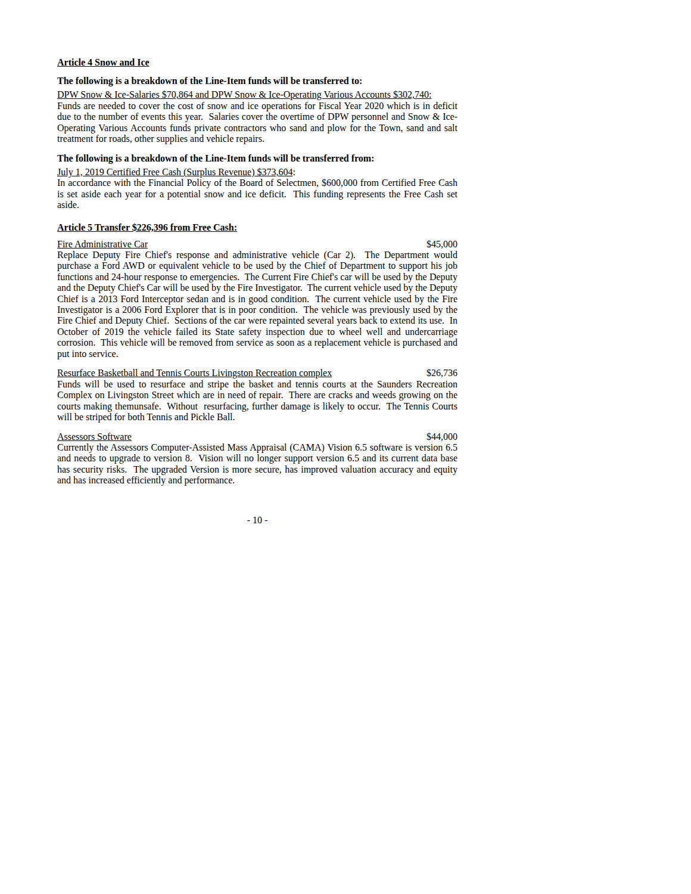Article 4 Snow and Ice
The following is a breakdown of the Line-Item funds will be transferred to:
DPW Snow & Ice-Salaries $70,864 and DPW Snow & Ice-Operating Various Accounts $302,740:
Funds are needed to cover the cost of snow and ice operations for Fiscal Year 2020 which is in deficit due to the number of events this year. Salaries cover the overtime of DPW personnel and Snow & Ice-Operating Various Accounts funds private contractors who sand and plow for the Town, sand and salt treatment for roads, other supplies and vehicle repairs.
The following is a breakdown of the Line-Item funds will be transferred from:
July 1, 2019 Certified Free Cash (Surplus Revenue) $373,604:
In accordance with the Financial Policy of the Board of Selectmen, $600,000 from Certified Free Cash is set aside each year for a potential snow and ice deficit. This funding represents the Free Cash set aside.
Article 5 Transfer $226,396 from Free Cash:
Fire Administrative Car $45,000
Replace Deputy Fire Chief's response and administrative vehicle (Car 2). The Department would purchase a Ford AWD or equivalent vehicle to be used by the Chief of Department to support his job functions and 24-hour response to emergencies. The Current Fire Chief's car will be used by the Deputy and the Deputy Chief's Car will be used by the Fire Investigator. The current vehicle used by the Deputy Chief is a 2013 Ford Interceptor sedan and is in good condition. The current vehicle used by the Fire Investigator is a 2006 Ford Explorer that is in poor condition. The vehicle was previously used by the Fire Chief and Deputy Chief. Sections of the car were repainted several years back to extend its use. In October of 2019 the vehicle failed its State safety inspection due to wheel well and undercarriage corrosion. This vehicle will be removed from service as soon as a replacement vehicle is purchased and put into service.
Resurface Basketball and Tennis Courts Livingston Recreation complex $26,736
Funds will be used to resurface and stripe the basket and tennis courts at the Saunders Recreation Complex on Livingston Street which are in need of repair. There are cracks and weeds growing on the courts making themunsafe. Without resurfacing, further damage is likely to occur. The Tennis Courts will be striped for both Tennis and Pickle Ball.
Assessors Software $44,000
Currently the Assessors Computer-Assisted Mass Appraisal (CAMA) Vision 6.5 software is version 6.5 and needs to upgrade to version 8. Vision will no longer support version 6.5 and its current data base has security risks. The upgraded Version is more secure, has improved valuation accuracy and equity and has increased efficiently and performance.
- 10 -